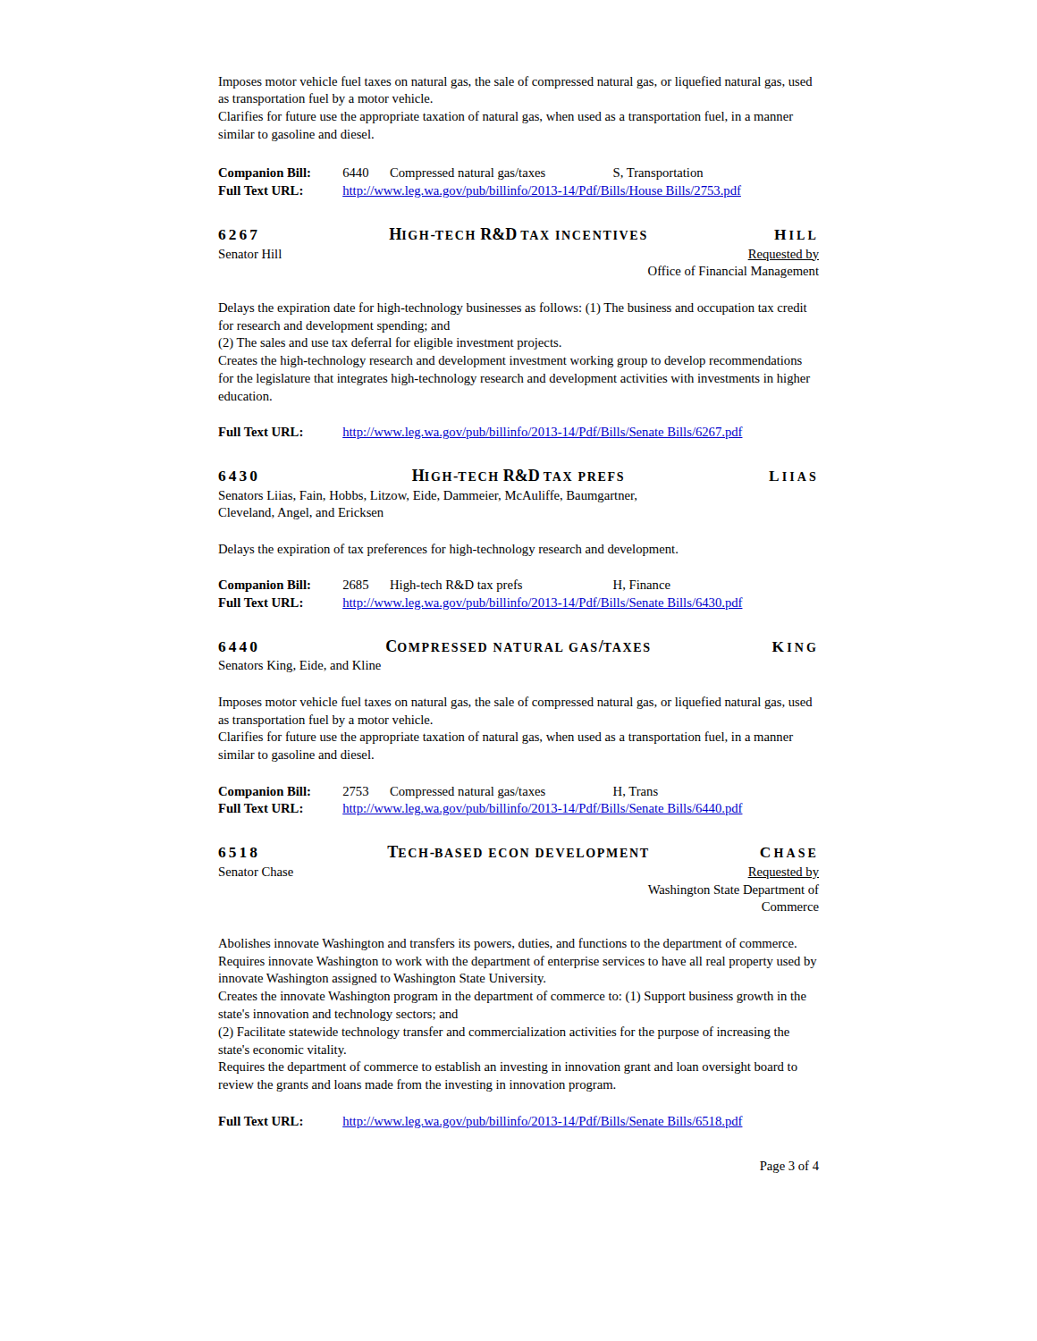Imposes motor vehicle fuel taxes on natural gas, the sale of compressed natural gas, or liquefied natural gas, used as transportation fuel by a motor vehicle.
Clarifies for future use the appropriate taxation of natural gas, when used as a transportation fuel, in a manner similar to gasoline and diesel.
Companion Bill:
6440
Compressed natural gas/taxes
S, Transportation
Full Text URL:
http://www.leg.wa.gov/pub/billinfo/2013-14/Pdf/Bills/House Bills/2753.pdf
6267
HIGH-TECH R&D TAX INCENTIVES
HILL
Senator Hill
Requested by Office of Financial Management
Delays the expiration date for high-technology businesses as follows: (1) The business and occupation tax credit for research and development spending; and
(2) The sales and use tax deferral for eligible investment projects.
Creates the high-technology research and development investment working group to develop recommendations for the legislature that integrates high-technology research and development activities with investments in higher education.
Full Text URL:
http://www.leg.wa.gov/pub/billinfo/2013-14/Pdf/Bills/Senate Bills/6267.pdf
6430
HIGH-TECH R&D TAX PREFS
LIIAS
Senators Liias, Fain, Hobbs, Litzow, Eide, Dammeier, McAuliffe, Baumgartner,
Cleveland, Angel, and Ericksen
Delays the expiration of tax preferences for high-technology research and development.
Companion Bill:
2685
High-tech R&D tax prefs
H, Finance
Full Text URL:
http://www.leg.wa.gov/pub/billinfo/2013-14/Pdf/Bills/Senate Bills/6430.pdf
6440
COMPRESSED NATURAL GAS/TAXES
KING
Senators King, Eide, and Kline
Imposes motor vehicle fuel taxes on natural gas, the sale of compressed natural gas, or liquefied natural gas, used as transportation fuel by a motor vehicle.
Clarifies for future use the appropriate taxation of natural gas, when used as a transportation fuel, in a manner similar to gasoline and diesel.
Companion Bill:
2753
Compressed natural gas/taxes
H, Trans
Full Text URL:
http://www.leg.wa.gov/pub/billinfo/2013-14/Pdf/Bills/Senate Bills/6440.pdf
6518
TECH-BASED ECON DEVELOPMENT
CHASE
Senator Chase
Requested by Washington State Department of
Commerce
Abolishes innovate Washington and transfers its powers, duties, and functions to the department of commerce.
Requires innovate Washington to work with the department of enterprise services to have all real property used by innovate Washington assigned to Washington State University.
Creates the innovate Washington program in the department of commerce to: (1) Support business growth in the state's innovation and technology sectors; and
(2) Facilitate statewide technology transfer and commercialization activities for the purpose of increasing the state's economic vitality.
Requires the department of commerce to establish an investing in innovation grant and loan oversight board to review the grants and loans made from the investing in innovation program.
Full Text URL:
http://www.leg.wa.gov/pub/billinfo/2013-14/Pdf/Bills/Senate Bills/6518.pdf
Page 3 of 4